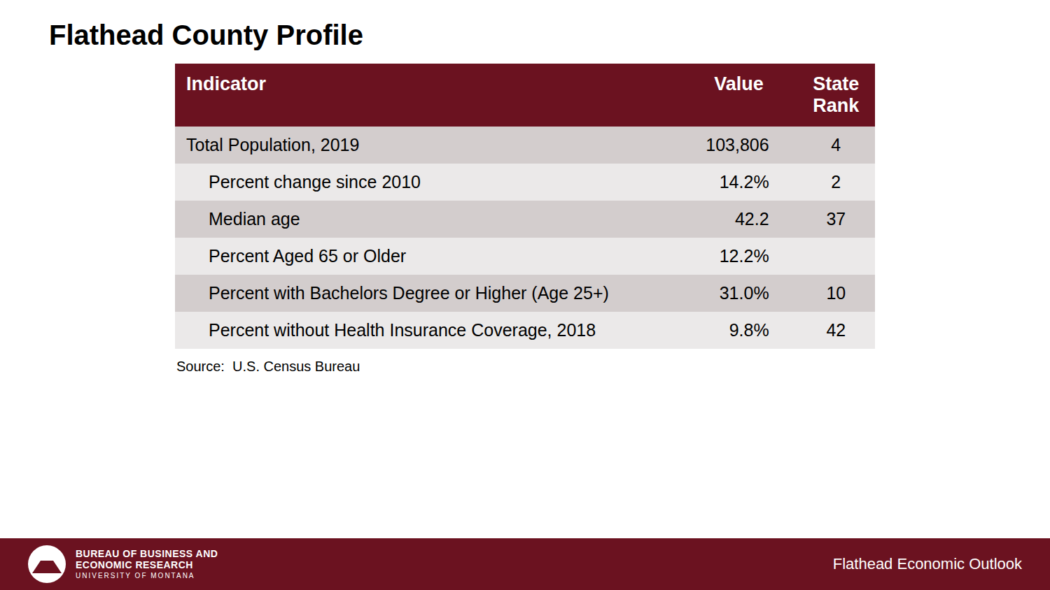Flathead County Profile
| Indicator | Value | State Rank |
| --- | --- | --- |
| Total Population, 2019 | 103,806 | 4 |
| Percent change since 2010 | 14.2% | 2 |
| Median age | 42.2 | 37 |
| Percent Aged 65 or Older | 12.2% | |
| Percent with Bachelors Degree or Higher (Age 25+) | 31.0% | 10 |
| Percent without Health Insurance Coverage, 2018 | 9.8% | 42 |
Source: U.S. Census Bureau
BUREAU OF BUSINESS AND
ECONOMIC RESEARCH
UNIVERSITY OF MONTANA
Flathead Economic Outlook